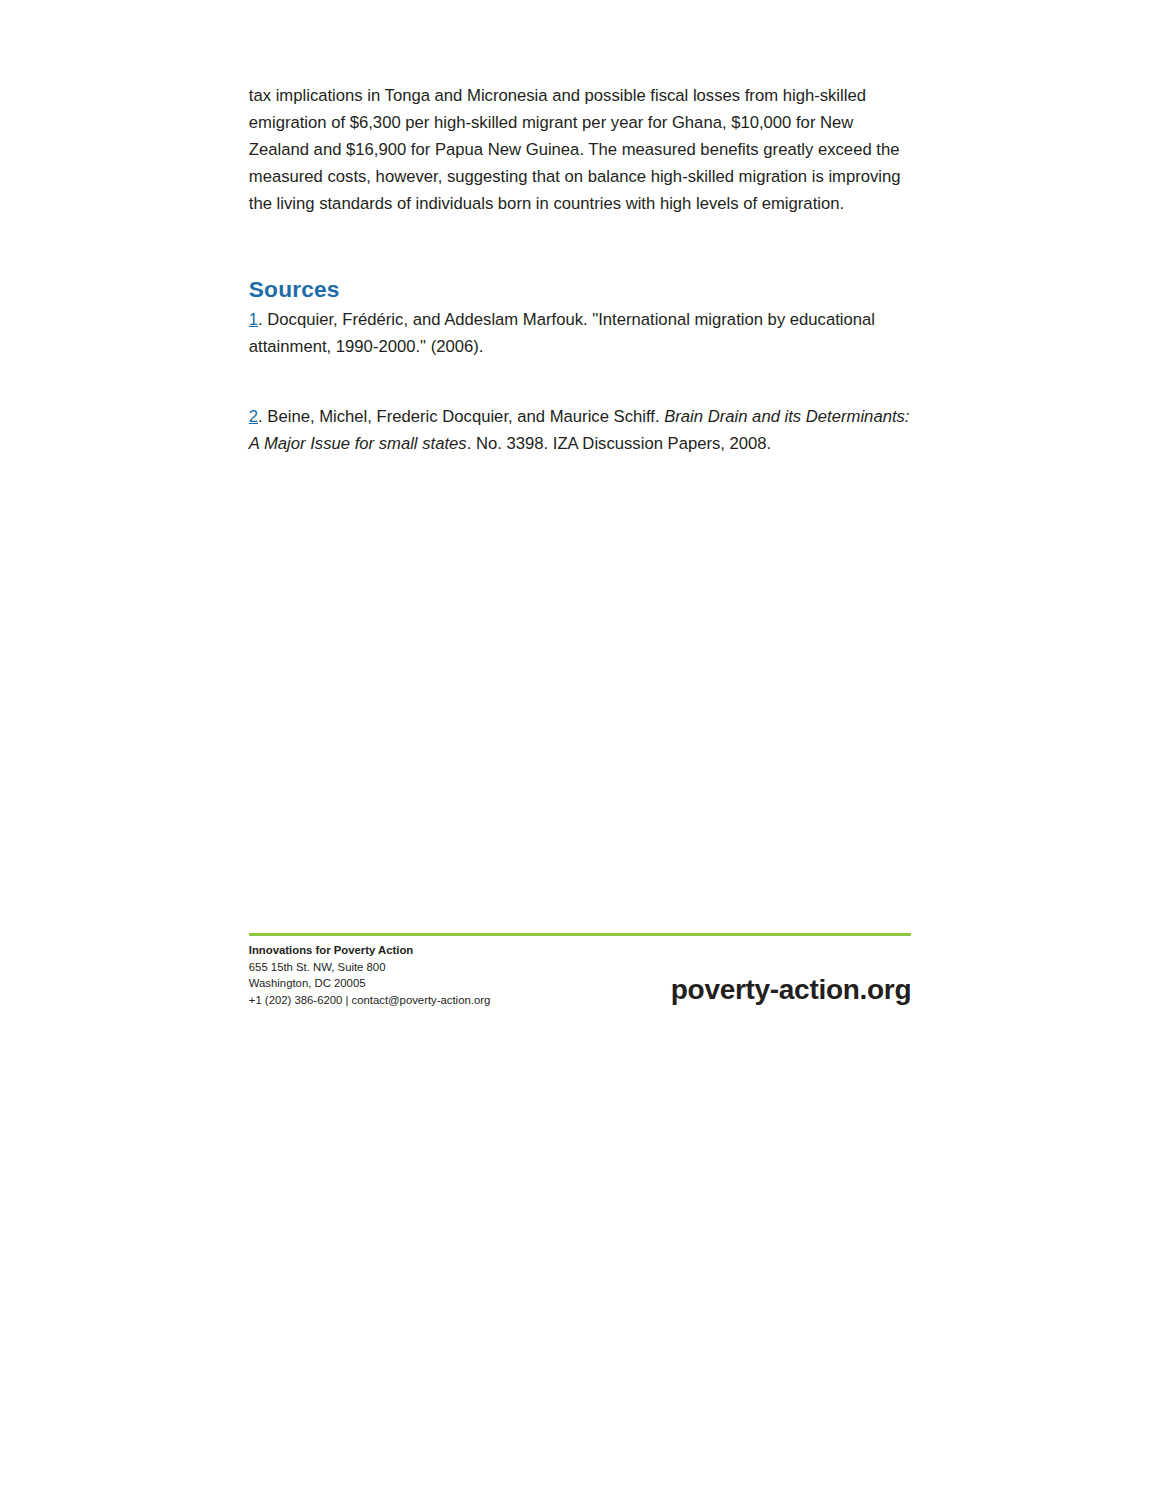tax implications in Tonga and Micronesia and possible fiscal losses from high-skilled emigration of $6,300 per high-skilled migrant per year for Ghana, $10,000 for New Zealand and $16,900 for Papua New Guinea. The measured benefits greatly exceed the measured costs, however, suggesting that on balance high-skilled migration is improving the living standards of individuals born in countries with high levels of emigration.
Sources
1. Docquier, Frédéric, and Addeslam Marfouk. "International migration by educational attainment, 1990-2000." (2006).
2. Beine, Michel, Frederic Docquier, and Maurice Schiff. Brain Drain and its Determinants: A Major Issue for small states. No. 3398. IZA Discussion Papers, 2008.
Innovations for Poverty Action
655 15th St. NW, Suite 800
Washington, DC 20005
+1 (202) 386-6200 | contact@poverty-action.org
poverty-action.org